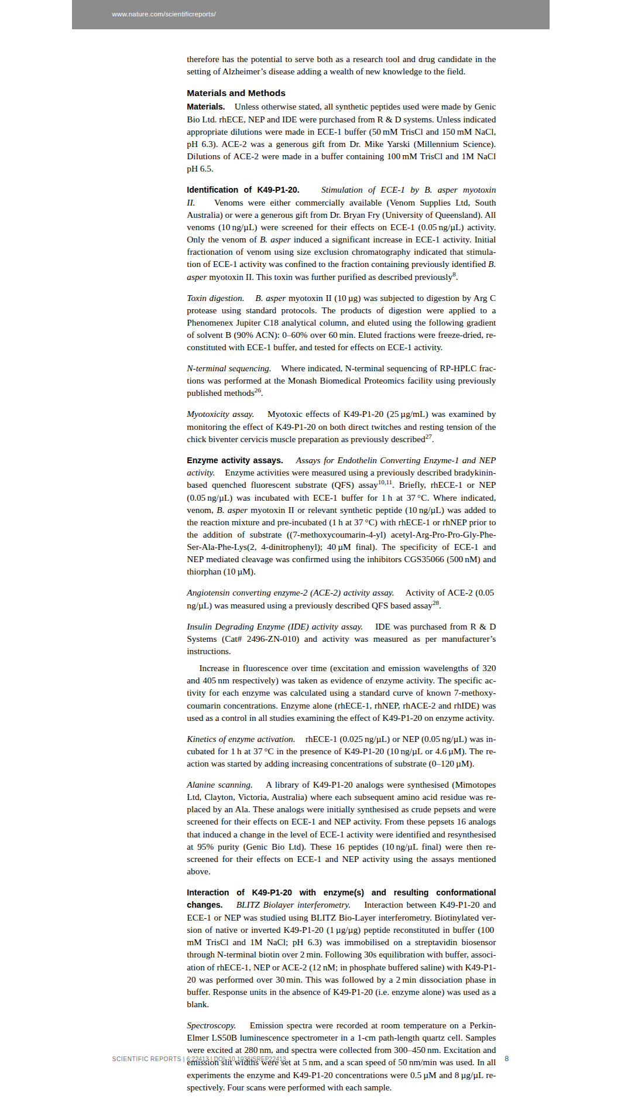www.nature.com/scientificreports/
therefore has the potential to serve both as a research tool and drug candidate in the setting of Alzheimer’s disease adding a wealth of new knowledge to the field.
Materials and Methods
Materials. Unless otherwise stated, all synthetic peptides used were made by Genic Bio Ltd. rhECE, NEP and IDE were purchased from R & D systems. Unless indicated appropriate dilutions were made in ECE-1 buffer (50 mM TrisCl and 150 mM NaCl, pH 6.3). ACE-2 was a generous gift from Dr. Mike Yarski (Millennium Science). Dilutions of ACE-2 were made in a buffer containing 100 mM TrisCl and 1M NaCl pH 6.5.
Identification of K49-P1-20. Stimulation of ECE-1 by B. asper myotoxin II. Venoms were either commercially available (Venom Supplies Ltd, South Australia) or were a generous gift from Dr. Bryan Fry (University of Queensland). All venoms (10 ng/µL) were screened for their effects on ECE-1 (0.05 ng/µL) activity. Only the venom of B. asper induced a significant increase in ECE-1 activity. Initial fractionation of venom using size exclusion chromatography indicated that stimulation of ECE-1 activity was confined to the fraction containing previously identified B. asper myotoxin II. This toxin was further purified as described previously8.
Toxin digestion. B. asper myotoxin II (10 µg) was subjected to digestion by Arg C protease using standard protocols. The products of digestion were applied to a Phenomenex Jupiter C18 analytical column, and eluted using the following gradient of solvent B (90% ACN): 0–60% over 60 min. Eluted fractions were freeze-dried, reconstituted with ECE-1 buffer, and tested for effects on ECE-1 activity.
N-terminal sequencing. Where indicated, N-terminal sequencing of RP-HPLC fractions was performed at the Monash Biomedical Proteomics facility using previously published methods26.
Myotoxicity assay. Myotoxic effects of K49-P1-20 (25 µg/mL) was examined by monitoring the effect of K49-P1-20 on both direct twitches and resting tension of the chick biventer cervicis muscle preparation as previously described27.
Enzyme activity assays. Assays for Endothelin Converting Enzyme-1 and NEP activity. Enzyme activities were measured using a previously described bradykinin-based quenched fluorescent substrate (QFS) assay10,11. Briefly, rhECE-1 or NEP (0.05 ng/µL) was incubated with ECE-1 buffer for 1 h at 37 °C. Where indicated, venom, B. asper myotoxin II or relevant synthetic peptide (10 ng/µL) was added to the reaction mixture and pre-incubated (1 h at 37 °C) with rhECE-1 or rhNEP prior to the addition of substrate ((7-methoxycoumarin-4-yl) acetyl-Arg-Pro-Pro-Gly-Phe-Ser-Ala-Phe-Lys(2, 4-dinitrophenyl); 40 µM final). The specificity of ECE-1 and NEP mediated cleavage was confirmed using the inhibitors CGS35066 (500 nM) and thiorphan (10 µM).
Angiotensin converting enzyme-2 (ACE-2) activity assay. Activity of ACE-2 (0.05 ng/µL) was measured using a previously described QFS based assay28.
Insulin Degrading Enzyme (IDE) activity assay. IDE was purchased from R & D Systems (Cat# 2496-ZN-010) and activity was measured as per manufacturer’s instructions.
Increase in fluorescence over time (excitation and emission wavelengths of 320 and 405 nm respectively) was taken as evidence of enzyme activity. The specific activity for each enzyme was calculated using a standard curve of known 7-methoxycoumarin concentrations. Enzyme alone (rhECE-1, rhNEP, rhACE-2 and rhIDE) was used as a control in all studies examining the effect of K49-P1-20 on enzyme activity.
Kinetics of enzyme activation. rhECE-1 (0.025 ng/µL) or NEP (0.05 ng/µL) was incubated for 1 h at 37 °C in the presence of K49-P1-20 (10 ng/µL or 4.6 µM). The reaction was started by adding increasing concentrations of substrate (0–120 µM).
Alanine scanning. A library of K49-P1-20 analogs were synthesised (Mimotopes Ltd, Clayton, Victoria, Australia) where each subsequent amino acid residue was replaced by an Ala. These analogs were initially synthesised as crude pepsets and were screened for their effects on ECE-1 and NEP activity. From these pepsets 16 analogs that induced a change in the level of ECE-1 activity were identified and resynthesised at 95% purity (Genic Bio Ltd). These 16 peptides (10 ng/µL final) were then re-screened for their effects on ECE-1 and NEP activity using the assays mentioned above.
Interaction of K49-P1-20 with enzyme(s) and resulting conformational changes. BLITZ Biolayer interferometry. Interaction between K49-P1-20 and ECE-1 or NEP was studied using BLITZ Bio-Layer interferometry. Biotinylated version of native or inverted K49-P1-20 (1 µg/µg) peptide reconstituted in buffer (100 mM TrisCl and 1M NaCl; pH 6.3) was immobilised on a streptavidin biosensor through N-terminal biotin over 2 min. Following 30s equilibration with buffer, association of rhECE-1, NEP or ACE-2 (12 nM; in phosphate buffered saline) with K49-P1-20 was performed over 30 min. This was followed by a 2 min dissociation phase in buffer. Response units in the absence of K49-P1-20 (i.e. enzyme alone) was used as a blank.
Spectroscopy. Emission spectra were recorded at room temperature on a Perkin-Elmer LS50B luminescence spectrometer in a 1-cm path-length quartz cell. Samples were excited at 280 nm, and spectra were collected from 300–450 nm. Excitation and emission slit widths were set at 5 nm, and a scan speed of 50 nm/min was used. In all experiments the enzyme and K49-P1-20 concentrations were 0.5 µM and 8 µg/µL respectively. Four scans were performed with each sample.
Scientific Reports | 6:22413 | DOI: 10.1038/srep22413
8